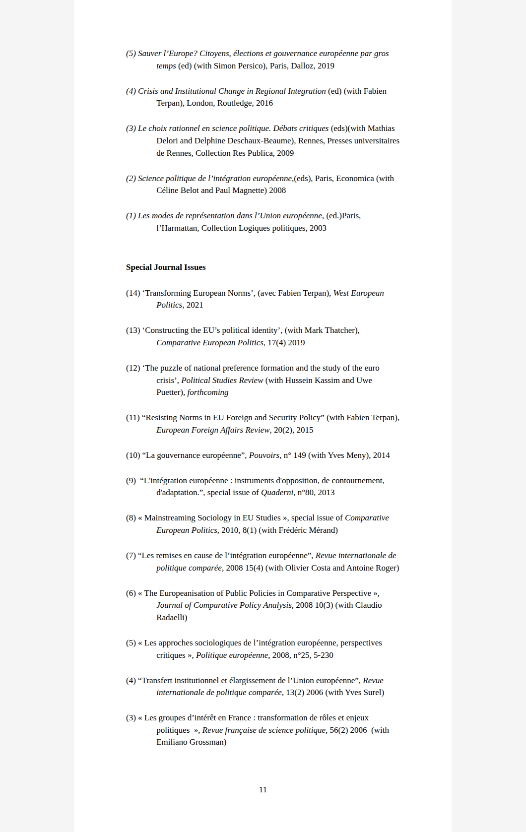(5) Sauver l’Europe? Citoyens, élections et gouvernance européenne par gros temps (ed) (with Simon Persico), Paris, Dalloz, 2019
(4) Crisis and Institutional Change in Regional Integration (ed) (with Fabien Terpan), London, Routledge, 2016
(3) Le choix rationnel en science politique. Débats critiques (eds)(with Mathias Delori and Delphine Deschaux-Beaume), Rennes, Presses universitaires de Rennes, Collection Res Publica, 2009
(2) Science politique de l’intégration européenne,(eds), Paris, Economica (with Céline Belot and Paul Magnette) 2008
(1) Les modes de représentation dans l’Union européenne, (ed.)Paris, l’Harmattan, Collection Logiques politiques, 2003
Special Journal Issues
(14) ‘Transforming European Norms’, (avec Fabien Terpan), West European Politics, 2021
(13) ‘Constructing the EU’s political identity’, (with Mark Thatcher), Comparative European Politics, 17(4) 2019
(12) ‘The puzzle of national preference formation and the study of the euro crisis’, Political Studies Review (with Hussein Kassim and Uwe Puetter), forthcoming
(11) “Resisting Norms in EU Foreign and Security Policy” (with Fabien Terpan), European Foreign Affairs Review, 20(2), 2015
(10) “La gouvernance européenne”, Pouvoirs, n° 149 (with Yves Meny), 2014
(9) “L'intégration européenne : instruments d'opposition, de contournement, d'adaptation.”, special issue of Quaderni, n°80, 2013
(8) « Mainstreaming Sociology in EU Studies », special issue of Comparative European Politics, 2010, 8(1) (with Frédéric Mérand)
(7) “Les remises en cause de l’intégration européenne”, Revue internationale de politique comparée, 2008 15(4) (with Olivier Costa and Antoine Roger)
(6) « The Europeanisation of Public Policies in Comparative Perspective », Journal of Comparative Policy Analysis, 2008 10(3) (with Claudio Radaelli)
(5) « Les approches sociologiques de l’intégration européenne, perspectives critiques », Politique européenne, 2008, n°25, 5-230
(4) “Transfert institutionnel et élargissement de l’Union européenne”, Revue internationale de politique comparée, 13(2) 2006 (with Yves Surel)
(3) « Les groupes d’intérêt en France : transformation de rôles et enjeux politiques », Revue française de science politique, 56(2) 2006 (with Emiliano Grossman)
11